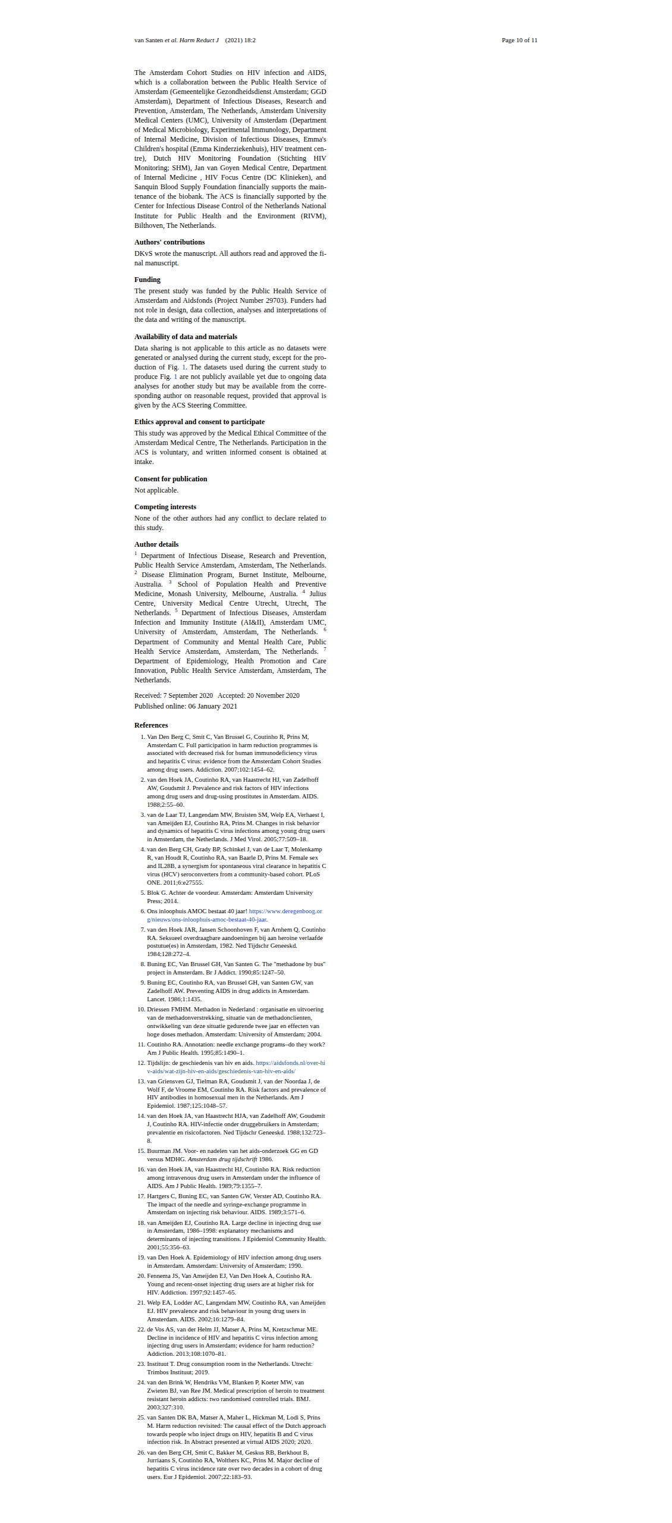van Santen et al. Harm Reduct J (2021) 18:2
Page 10 of 11
The Amsterdam Cohort Studies on HIV infection and AIDS, which is a collaboration between the Public Health Service of Amsterdam (Gemeentelijke Gezondheidsdienst Amsterdam; GGD Amsterdam), Department of Infectious Diseases, Research and Prevention, Amsterdam, The Netherlands, Amsterdam University Medical Centers (UMC), University of Amsterdam (Department of Medical Microbiology, Experimental Immunology, Department of Internal Medicine, Division of Infectious Diseases, Emma's Children's hospital (Emma Kinderziekenhuis), HIV treatment centre), Dutch HIV Monitoring Foundation (Stichting HIV Monitoring; SHM), Jan van Goyen Medical Centre, Department of Internal Medicine , HIV Focus Centre (DC Klinieken), and Sanquin Blood Supply Foundation financially supports the maintenance of the biobank. The ACS is financially supported by the Center for Infectious Disease Control of the Netherlands National Institute for Public Health and the Environment (RIVM), Bilthoven, The Netherlands.
Authors' contributions
DKvS wrote the manuscript. All authors read and approved the final manuscript.
Funding
The present study was funded by the Public Health Service of Amsterdam and Aidsfonds (Project Number 29703). Funders had not role in design, data collection, analyses and interpretations of the data and writing of the manuscript.
Availability of data and materials
Data sharing is not applicable to this article as no datasets were generated or analysed during the current study, except for the production of Fig. 1. The datasets used during the current study to produce Fig. 1 are not publicly available yet due to ongoing data analyses for another study but may be available from the corresponding author on reasonable request, provided that approval is given by the ACS Steering Committee.
Ethics approval and consent to participate
This study was approved by the Medical Ethical Committee of the Amsterdam Medical Centre, The Netherlands. Participation in the ACS is voluntary, and written informed consent is obtained at intake.
Consent for publication
Not applicable.
Competing interests
None of the other authors had any conflict to declare related to this study.
Author details
1 Department of Infectious Disease, Research and Prevention, Public Health Service Amsterdam, Amsterdam, The Netherlands. 2 Disease Elimination Program, Burnet Institute, Melbourne, Australia. 3 School of Population Health and Preventive Medicine, Monash University, Melbourne, Australia. 4 Julius Centre, University Medical Centre Utrecht, Utrecht, The Netherlands. 5 Department of Infectious Diseases, Amsterdam Infection and Immunity Institute (AI&II), Amsterdam UMC, University of Amsterdam, Amsterdam, The Netherlands. 6 Department of Community and Mental Health Care, Public Health Service Amsterdam, Amsterdam, The Netherlands. 7 Department of Epidemiology, Health Promotion and Care Innovation, Public Health Service Amsterdam, Amsterdam, The Netherlands.
Received: 7 September 2020 Accepted: 20 November 2020
Published online: 06 January 2021
References
Van Den Berg C, Smit C, Van Brussel G, Coutinho R, Prins M, Amsterdam C. Full participation in harm reduction programmes is associated with decreased risk for human immunodeficiency virus and hepatitis C virus: evidence from the Amsterdam Cohort Studies among drug users. Addiction. 2007;102:1454–62.
van den Hoek JA, Coutinho RA, van Haastrecht HJ, van Zadelhoff AW, Goudsmit J. Prevalence and risk factors of HIV infections among drug users and drug-using prostitutes in Amsterdam. AIDS. 1988;2:55–60.
van de Laar TJ, Langendam MW, Bruisten SM, Welp EA, Verhaest I, van Ameijden EJ, Coutinho RA, Prins M. Changes in risk behavior and dynamics of hepatitis C virus infections among young drug users in Amsterdam, the Netherlands. J Med Virol. 2005;77:509–18.
van den Berg CH, Grady BP, Schinkel J, van de Laar T, Molenkamp R, van Houdt R, Coutinho RA, van Baarle D, Prins M. Female sex and IL28B, a synergism for spontaneous viral clearance in hepatitis C virus (HCV) seroconverters from a community-based cohort. PLoS ONE. 2011;6:e27555.
Blok G. Achter de voordeur. Amsterdam: Amsterdam University Press; 2014.
Ons inloophuis AMOC bestaat 40 jaar! https://www.deregenboog.org/nieuws/ons-inloophuis-amoc-bestaat-40-jaar.
van den Hoek JAR, Jansen Schoonhoven F, van Arnhem Q, Coutinho RA. Seksueel overdraagbare aandoeningen bij aan heroine verlaafde postutue(es) in Amsterdam, 1982. Ned Tijdschr Geneeskd. 1984;128:272–4.
Buning EC, Van Brussel GH, Van Santen G. The "methadone by bus" project in Amsterdam. Br J Addict. 1990;85:1247–50.
Buning EC, Coutinho RA, van Brussel GH, van Santen GW, van Zadelhoff AW. Preventing AIDS in drug addicts in Amsterdam. Lancet. 1986;1:1435.
Driessen FMHM. Methadon in Nederland : organisatie en uitvoering van de methadonverstrekking, situatie van de methadonclienten, ontwikkeling van deze situatie gedurende twee jaar en effecten van hoge doses methadon. Amsterdam: University of Amsterdam; 2004.
Coutinho RA. Annotation: needle exchange programs–do they work? Am J Public Health. 1995;85:1490–1.
Tijdslijn: de geschiedenis van hiv en aids. https://aidsfonds.nl/over-hiv-aids/wat-zijn-hiv-en-aids/geschiedenis-van-hiv-en-aids/
van Griensven GJ, Tielman RA, Goudsmit J, van der Noordaa J, de Wolf F, de Vroome EM, Coutinho RA. Risk factors and prevalence of HIV antibodies in homosexual men in the Netherlands. Am J Epidemiol. 1987;125:1048–57.
van den Hoek JA, van Haastrecht HJA, van Zadelhoff AW, Goudsmit J, Coutinho RA. HIV-infectie onder druggebruikers in Amsterdam; prevalentie en risicofactoren. Ned Tijdschr Geneeskd. 1988;132:723–8.
Buurman JM. Voor- en nadelen van het aids-onderzoek GG en GD versus MDHG. Amsterdam drug tijdschrift 1986.
van den Hoek JA, van Haastrecht HJ, Coutinho RA. Risk reduction among intravenous drug users in Amsterdam under the influence of AIDS. Am J Public Health. 1989;79:1355–7.
Hartgers C, Buning EC, van Santen GW, Verster AD, Coutinho RA. The impact of the needle and syringe-exchange programme in Amsterdam on injecting risk behaviour. AIDS. 1989;3:571–6.
van Ameijden EJ, Coutinho RA. Large decline in injecting drug use in Amsterdam, 1986–1998: explanatory mechanisms and determinants of injecting transitions. J Epidemiol Community Health. 2001;55:356–63.
van Den Hoek A. Epidemiology of HIV infection among drug users in Amsterdam. Amsterdam: University of Amsterdam; 1990.
Fennema JS, Van Ameijden EJ, Van Den Hoek A, Coutinho RA. Young and recent-onset injecting drug users are at higher risk for HIV. Addiction. 1997;92:1457–65.
Welp EA, Lodder AC, Langendam MW, Coutinho RA, van Ameijden EJ. HIV prevalence and risk behaviour in young drug users in Amsterdam. AIDS. 2002;16:1279–84.
de Vos AS, van der Helm JJ, Matser A, Prins M, Kretzschmar ME. Decline in incidence of HIV and hepatitis C virus infection among injecting drug users in Amsterdam; evidence for harm reduction? Addiction. 2013;108:1070–81.
Instituut T. Drug consumption room in the Netherlands. Utrecht: Trimbos Instituut; 2019.
van den Brink W, Hendriks VM, Blanken P, Koeter MW, van Zwieten BJ, van Ree JM. Medical prescription of heroin to treatment resistant heroin addicts: two randomised controlled trials. BMJ. 2003;327:310.
van Santen DK BA, Matser A, Maher L, Hickman M, Lodi S, Prins M. Harm reduction revisited: The causal effect of the Dutch approach towards people who inject drugs on HIV, hepatitis B and C virus infection risk. In Abstract presented at virtual AIDS 2020; 2020.
van den Berg CH, Smit C, Bakker M, Geskus RB, Berkhout B, Jurriaans S, Coutinho RA, Wolthers KC, Prins M. Major decline of hepatitis C virus incidence rate over two decades in a cohort of drug users. Eur J Epidemiol. 2007;22:183–93.